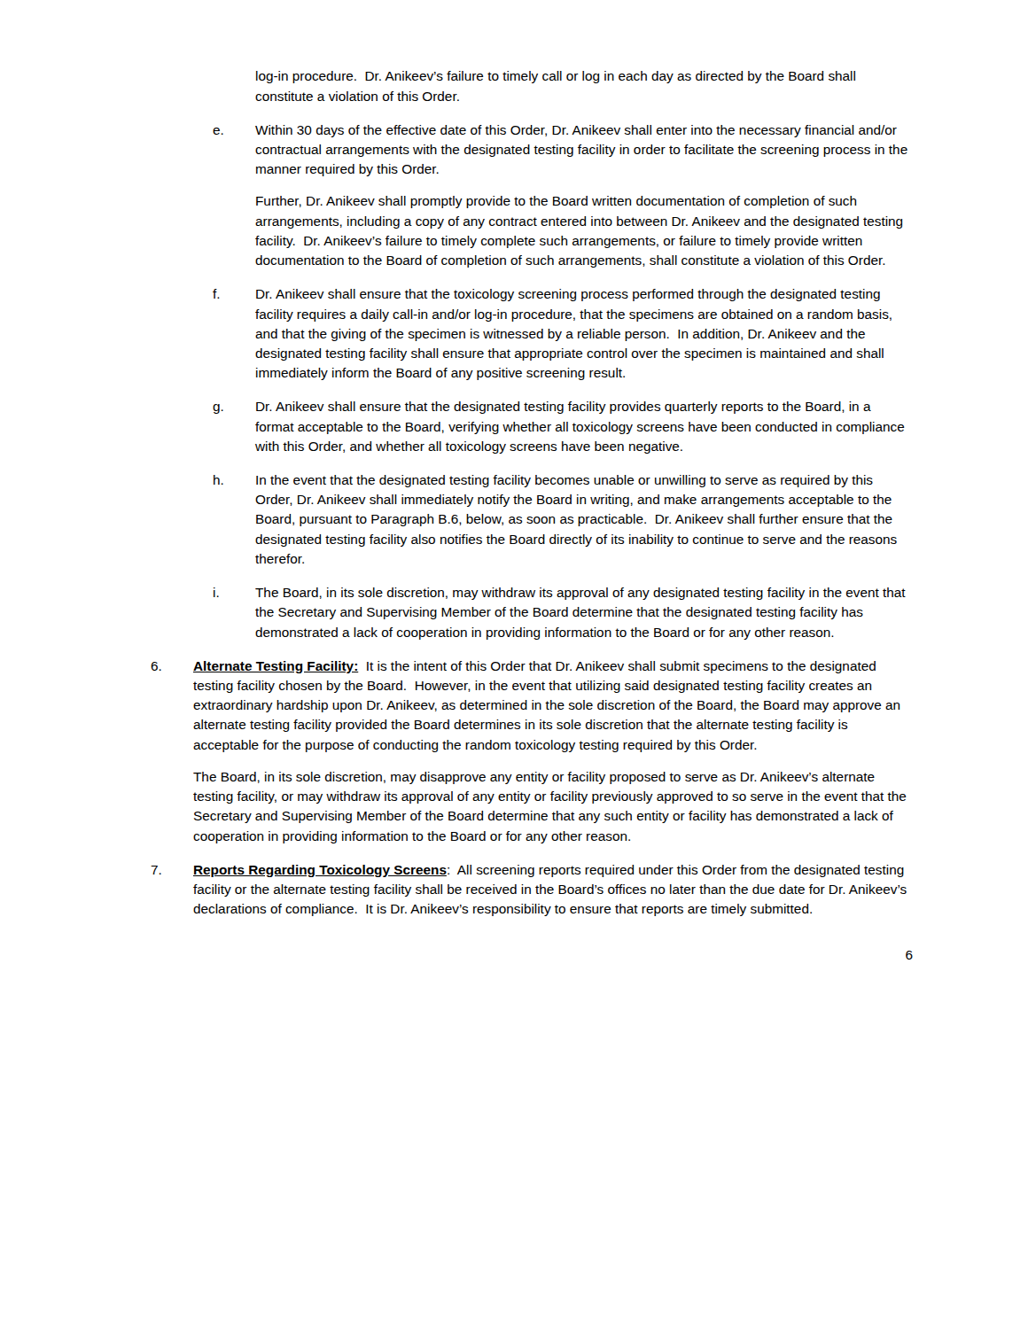log-in procedure. Dr. Anikeev’s failure to timely call or log in each day as directed by the Board shall constitute a violation of this Order.
e.
Within 30 days of the effective date of this Order, Dr. Anikeev shall enter into the necessary financial and/or contractual arrangements with the designated testing facility in order to facilitate the screening process in the manner required by this Order.
Further, Dr. Anikeev shall promptly provide to the Board written documentation of completion of such arrangements, including a copy of any contract entered into between Dr. Anikeev and the designated testing facility. Dr. Anikeev’s failure to timely complete such arrangements, or failure to timely provide written documentation to the Board of completion of such arrangements, shall constitute a violation of this Order.
f.
Dr. Anikeev shall ensure that the toxicology screening process performed through the designated testing facility requires a daily call-in and/or log-in procedure, that the specimens are obtained on a random basis, and that the giving of the specimen is witnessed by a reliable person. In addition, Dr. Anikeev and the designated testing facility shall ensure that appropriate control over the specimen is maintained and shall immediately inform the Board of any positive screening result.
g.
Dr. Anikeev shall ensure that the designated testing facility provides quarterly reports to the Board, in a format acceptable to the Board, verifying whether all toxicology screens have been conducted in compliance with this Order, and whether all toxicology screens have been negative.
h.
In the event that the designated testing facility becomes unable or unwilling to serve as required by this Order, Dr. Anikeev shall immediately notify the Board in writing, and make arrangements acceptable to the Board, pursuant to Paragraph B.6, below, as soon as practicable. Dr. Anikeev shall further ensure that the designated testing facility also notifies the Board directly of its inability to continue to serve and the reasons therefor.
i.
The Board, in its sole discretion, may withdraw its approval of any designated testing facility in the event that the Secretary and Supervising Member of the Board determine that the designated testing facility has demonstrated a lack of cooperation in providing information to the Board or for any other reason.
6.
Alternate Testing Facility: It is the intent of this Order that Dr. Anikeev shall submit specimens to the designated testing facility chosen by the Board. However, in the event that utilizing said designated testing facility creates an extraordinary hardship upon Dr. Anikeev, as determined in the sole discretion of the Board, the Board may approve an alternate testing facility provided the Board determines in its sole discretion that the alternate testing facility is acceptable for the purpose of conducting the random toxicology testing required by this Order.
The Board, in its sole discretion, may disapprove any entity or facility proposed to serve as Dr. Anikeev’s alternate testing facility, or may withdraw its approval of any entity or facility previously approved to so serve in the event that the Secretary and Supervising Member of the Board determine that any such entity or facility has demonstrated a lack of cooperation in providing information to the Board or for any other reason.
7.
Reports Regarding Toxicology Screens: All screening reports required under this Order from the designated testing facility or the alternate testing facility shall be received in the Board’s offices no later than the due date for Dr. Anikeev’s declarations of compliance. It is Dr. Anikeev’s responsibility to ensure that reports are timely submitted.
6